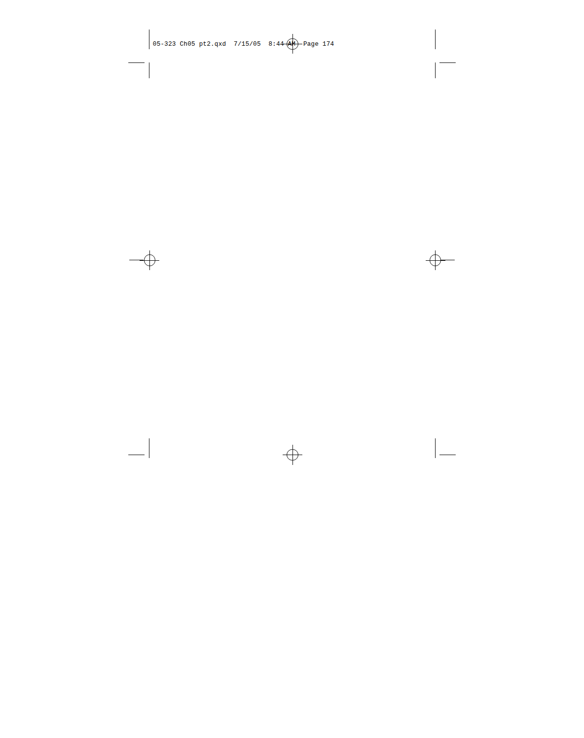05-323 Ch05 pt2.qxd 7/15/05 8:44 AM Page 174